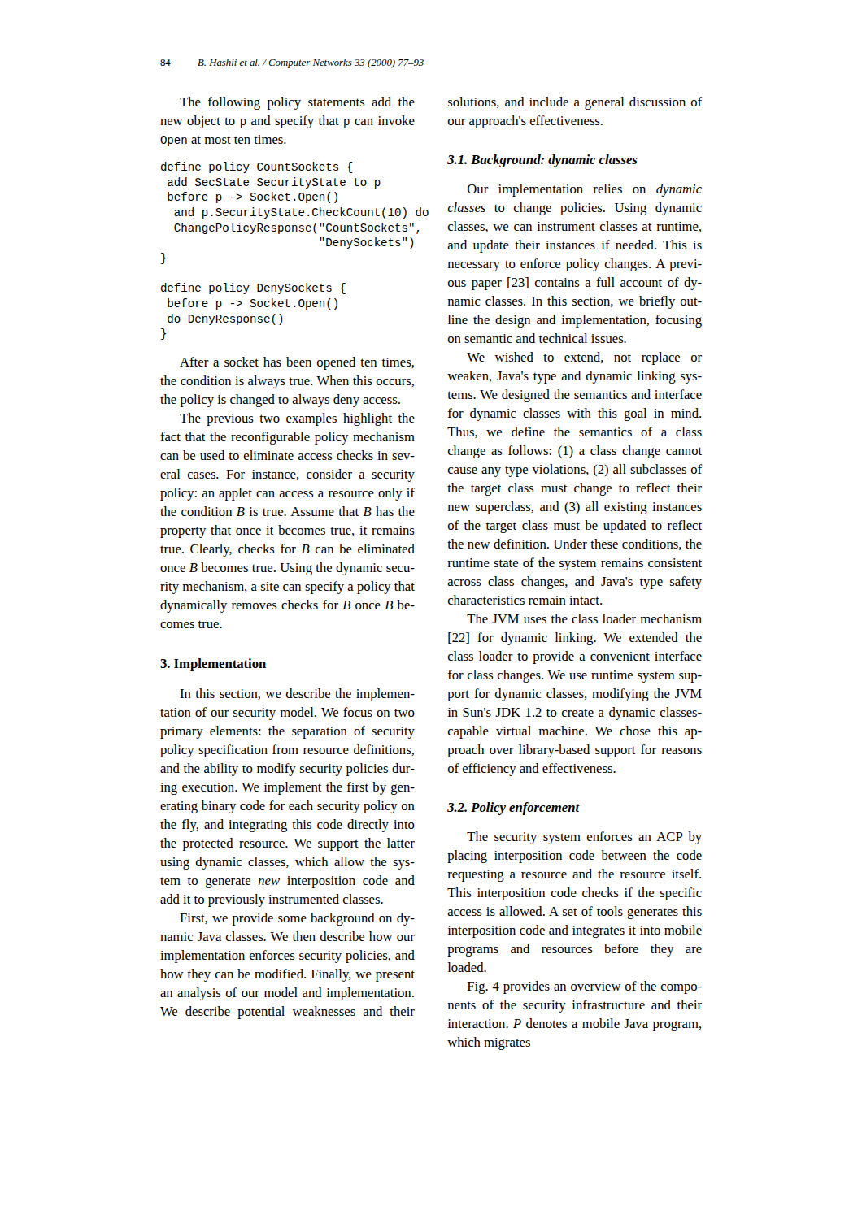84 B. Hashii et al. / Computer Networks 33 (2000) 77–93
The following policy statements add the new object to p and specify that p can invoke Open at most ten times.
define policy CountSockets {
 add SecState SecurityState to p
 before p -> Socket.Open()
  and p.SecurityState.CheckCount(10) do
  ChangePolicyResponse("CountSockets",
                       "DenySockets")
}

define policy DenySockets {
 before p -> Socket.Open()
 do DenyResponse()
}
After a socket has been opened ten times, the condition is always true. When this occurs, the policy is changed to always deny access.
The previous two examples highlight the fact that the reconfigurable policy mechanism can be used to eliminate access checks in several cases. For instance, consider a security policy: an applet can access a resource only if the condition B is true. Assume that B has the property that once it becomes true, it remains true. Clearly, checks for B can be eliminated once B becomes true. Using the dynamic security mechanism, a site can specify a policy that dynamically removes checks for B once B becomes true.
3. Implementation
In this section, we describe the implementation of our security model. We focus on two primary elements: the separation of security policy specification from resource definitions, and the ability to modify security policies during execution. We implement the first by generating binary code for each security policy on the fly, and integrating this code directly into the protected resource. We support the latter using dynamic classes, which allow the system to generate new interposition code and add it to previously instrumented classes.
First, we provide some background on dynamic Java classes. We then describe how our implementation enforces security policies, and how they can be modified. Finally, we present an analysis of our model and implementation. We describe potential weaknesses and their solutions, and include a general discussion of our approach's effectiveness.
3.1. Background: dynamic classes
Our implementation relies on dynamic classes to change policies. Using dynamic classes, we can instrument classes at runtime, and update their instances if needed. This is necessary to enforce policy changes. A previous paper [23] contains a full account of dynamic classes. In this section, we briefly outline the design and implementation, focusing on semantic and technical issues.
We wished to extend, not replace or weaken, Java's type and dynamic linking systems. We designed the semantics and interface for dynamic classes with this goal in mind. Thus, we define the semantics of a class change as follows: (1) a class change cannot cause any type violations, (2) all subclasses of the target class must change to reflect their new superclass, and (3) all existing instances of the target class must be updated to reflect the new definition. Under these conditions, the runtime state of the system remains consistent across class changes, and Java's type safety characteristics remain intact.
The JVM uses the class loader mechanism [22] for dynamic linking. We extended the class loader to provide a convenient interface for class changes. We use runtime system support for dynamic classes, modifying the JVM in Sun's JDK 1.2 to create a dynamic classes-capable virtual machine. We chose this approach over library-based support for reasons of efficiency and effectiveness.
3.2. Policy enforcement
The security system enforces an ACP by placing interposition code between the code requesting a resource and the resource itself. This interposition code checks if the specific access is allowed. A set of tools generates this interposition code and integrates it into mobile programs and resources before they are loaded.
Fig. 4 provides an overview of the components of the security infrastructure and their interaction. P denotes a mobile Java program, which migrates